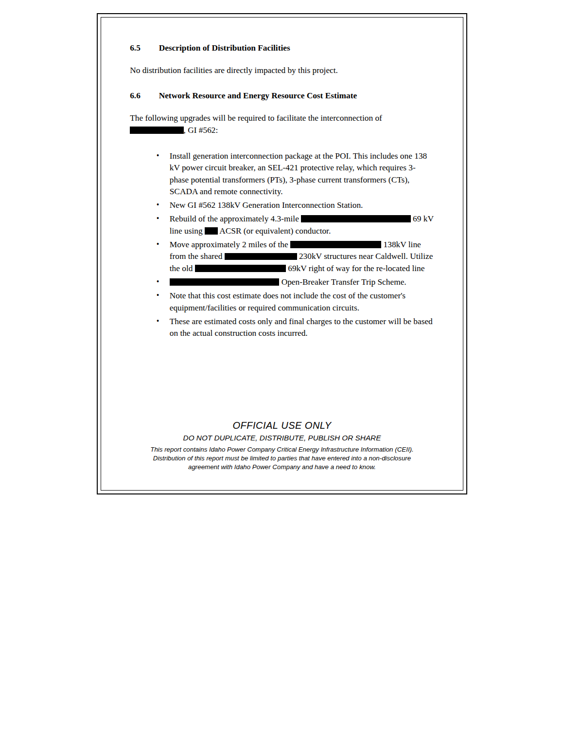6.5 Description of Distribution Facilities
No distribution facilities are directly impacted by this project.
6.6 Network Resource and Energy Resource Cost Estimate
The following upgrades will be required to facilitate the interconnection of , GI #562:
Install generation interconnection package at the POI. This includes one 138 kV power circuit breaker, an SEL-421 protective relay, which requires 3-phase potential transformers (PTs), 3-phase current transformers (CTs), SCADA and remote connectivity.
New GI #562 138kV Generation Interconnection Station.
Rebuild of the approximately 4.3-mile 69 kV line using ACSR (or equivalent) conductor.
Move approximately 2 miles of the 138kV line from the shared 230kV structures near Caldwell. Utilize the old 69kV right of way for the re-located line
Open-Breaker Transfer Trip Scheme.
Note that this cost estimate does not include the cost of the customer's equipment/facilities or required communication circuits.
These are estimated costs only and final charges to the customer will be based on the actual construction costs incurred.
OFFICIAL USE ONLY
DO NOT DUPLICATE, DISTRIBUTE, PUBLISH OR SHARE
This report contains Idaho Power Company Critical Energy Infrastructure Information (CEII).
Distribution of this report must be limited to parties that have entered into a non-disclosure
agreement with Idaho Power Company and have a need to know.